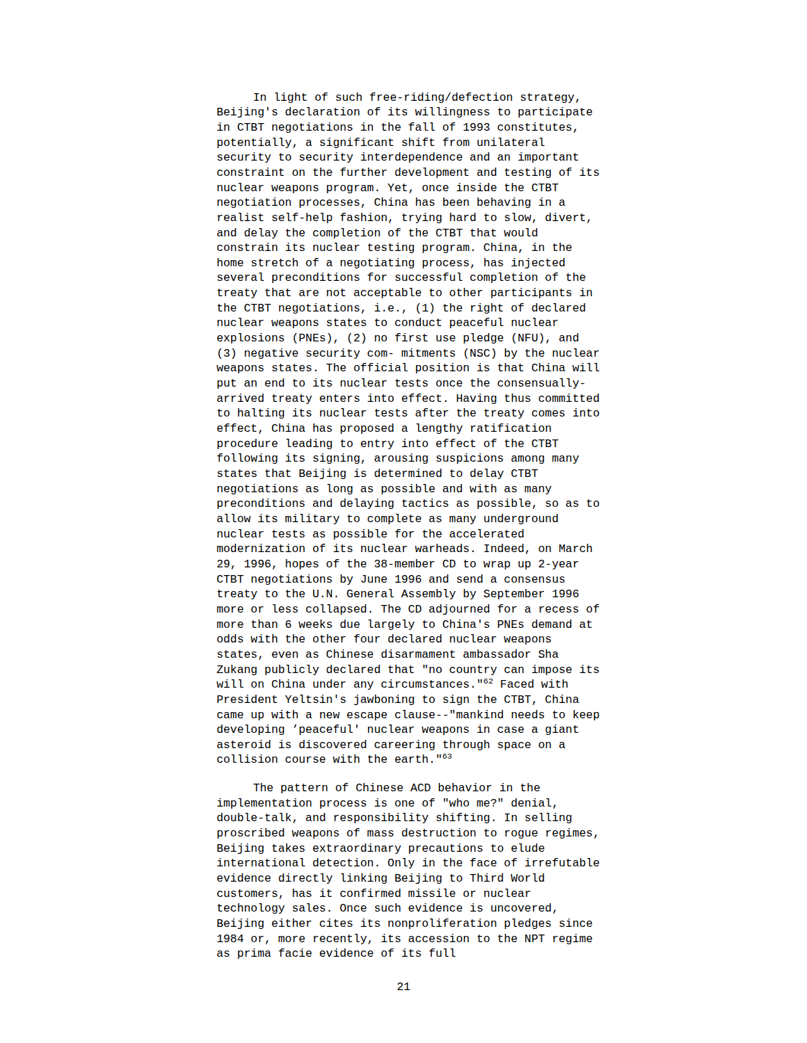In light of such free-riding/defection strategy, Beijing's declaration of its willingness to participate in CTBT negotiations in the fall of 1993 constitutes, potentially, a significant shift from unilateral security to security interdependence and an important constraint on the further development and testing of its nuclear weapons program. Yet, once inside the CTBT negotiation processes, China has been behaving in a realist self-help fashion, trying hard to slow, divert, and delay the completion of the CTBT that would constrain its nuclear testing program. China, in the home stretch of a negotiating process, has injected several preconditions for successful completion of the treaty that are not acceptable to other participants in the CTBT negotiations, i.e., (1) the right of declared nuclear weapons states to conduct peaceful nuclear explosions (PNEs), (2) no first use pledge (NFU), and (3) negative security com- mitments (NSC) by the nuclear weapons states. The official position is that China will put an end to its nuclear tests once the consensually-arrived treaty enters into effect. Having thus committed to halting its nuclear tests after the treaty comes into effect, China has proposed a lengthy ratification procedure leading to entry into effect of the CTBT following its signing, arousing suspicions among many states that Beijing is determined to delay CTBT negotiations as long as possible and with as many preconditions and delaying tactics as possible, so as to allow its military to complete as many underground nuclear tests as possible for the accelerated modernization of its nuclear warheads. Indeed, on March 29, 1996, hopes of the 38-member CD to wrap up 2-year CTBT negotiations by June 1996 and send a consensus treaty to the U.N. General Assembly by September 1996 more or less collapsed. The CD adjourned for a recess of more than 6 weeks due largely to China's PNEs demand at odds with the other four declared nuclear weapons states, even as Chinese disarmament ambassador Sha Zukang publicly declared that "no country can impose its will on China under any circumstances."62 Faced with President Yeltsin's jawboning to sign the CTBT, China came up with a new escape clause--"mankind needs to keep developing ’peaceful' nuclear weapons in case a giant asteroid is discovered careering through space on a collision course with the earth."63
The pattern of Chinese ACD behavior in the implementation process is one of "who me?" denial, double-talk, and responsibility shifting. In selling proscribed weapons of mass destruction to rogue regimes, Beijing takes extraordinary precautions to elude international detection. Only in the face of irrefutable evidence directly linking Beijing to Third World customers, has it confirmed missile or nuclear technology sales. Once such evidence is uncovered, Beijing either cites its nonproliferation pledges since 1984 or, more recently, its accession to the NPT regime as prima facie evidence of its full
21